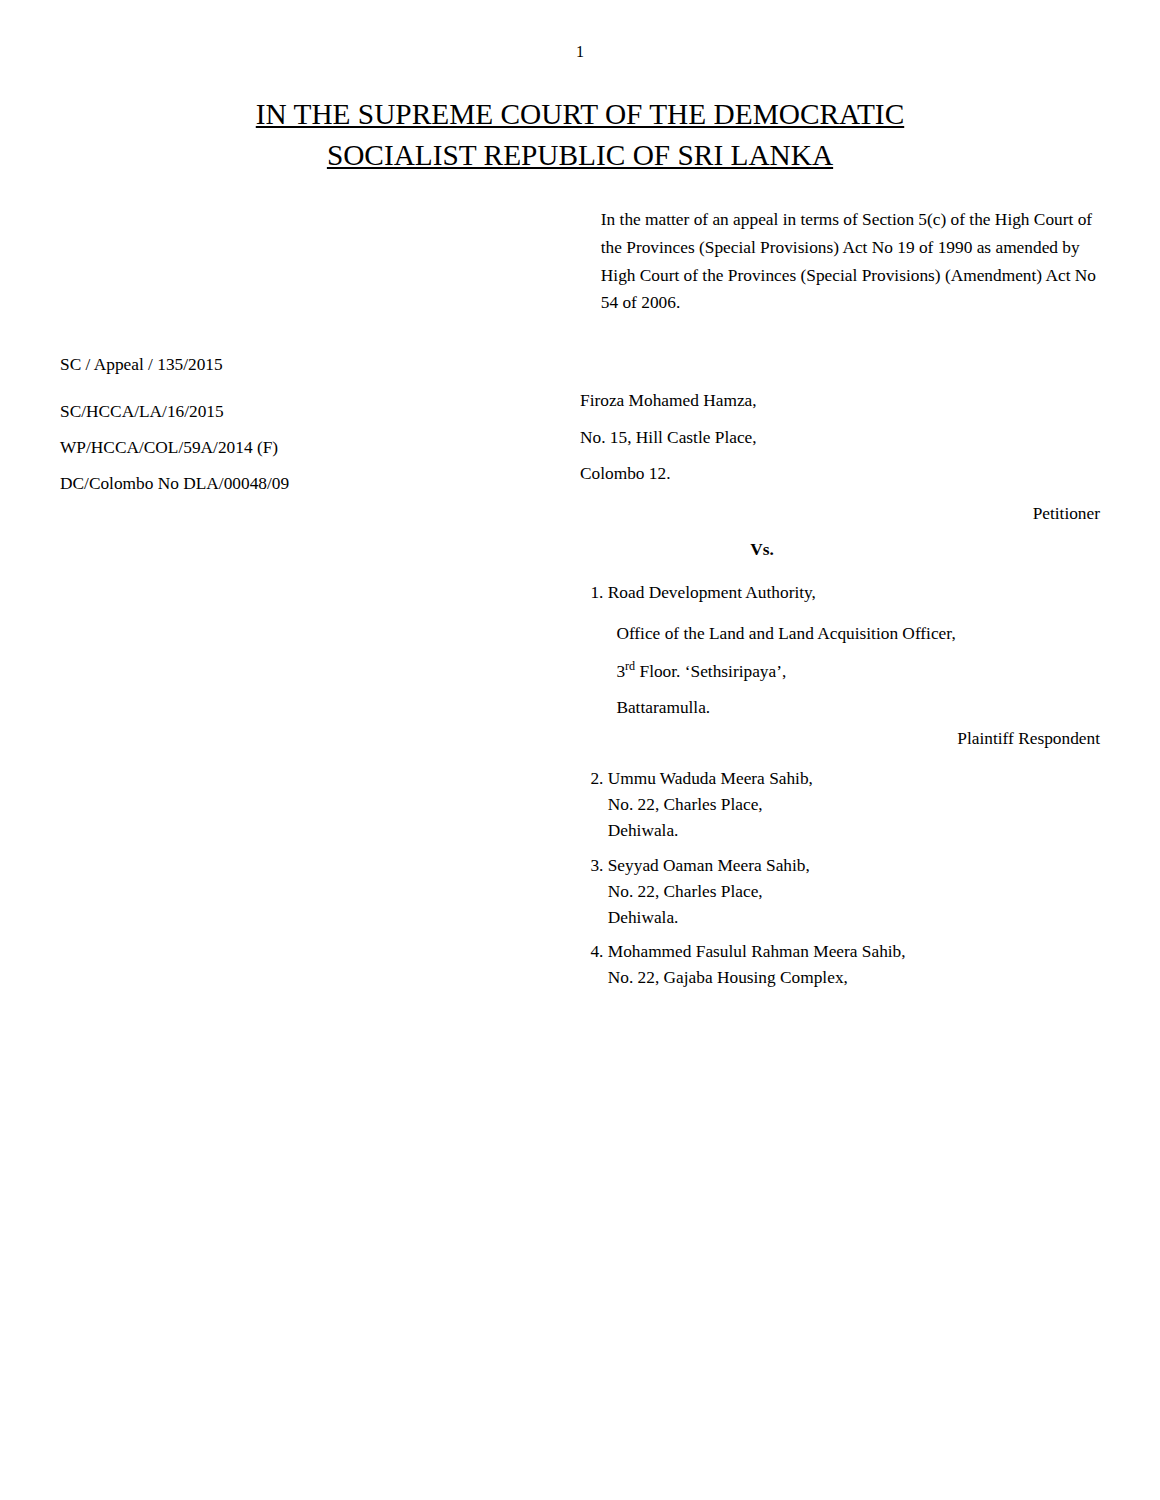1
IN THE SUPREME COURT OF THE DEMOCRATIC
SOCIALIST REPUBLIC OF SRI LANKA
In the matter of an appeal in terms of Section 5(c) of the High Court of the Provinces (Special Provisions) Act No 19 of 1990 as amended by High Court of the Provinces (Special Provisions) (Amendment) Act No 54 of 2006.
SC / Appeal / 135/2015
SC/HCCA/LA/16/2015
WP/HCCA/COL/59A/2014 (F)
DC/Colombo No DLA/00048/09
Firoza Mohamed Hamza,
No. 15, Hill Castle Place,
Colombo 12.
Petitioner
Vs.
Road Development Authority,
Office of the Land and Land Acquisition Officer,
3rd Floor. ‘Sethsiripaya’,
Battaramulla.
Plaintiff Respondent
Ummu Waduda Meera Sahib,
No. 22, Charles Place,
Dehiwala.
Seyyad Oaman Meera Sahib,
No. 22, Charles Place,
Dehiwala.
Mohammed Fasulul Rahman Meera Sahib,
No. 22, Gajaba Housing Complex,